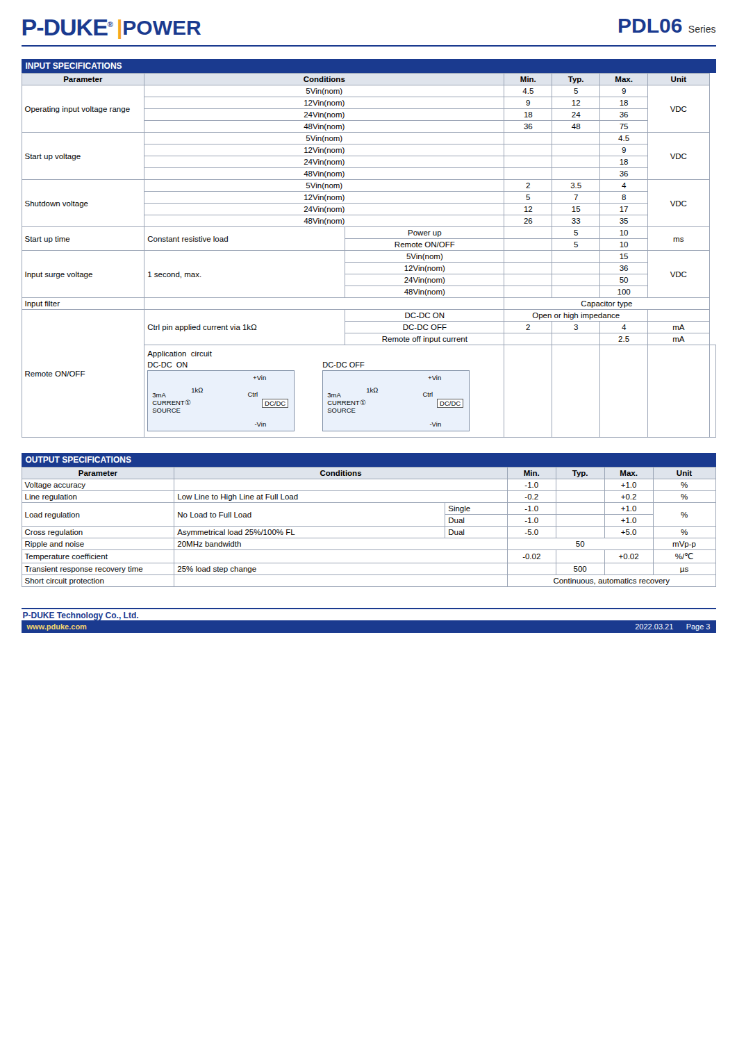P-DUKE®
|POWER
PDL06 Series
INPUT SPECIFICATIONS
| Parameter | Conditions | Min. | Typ. | Max. | Unit |
| --- | --- | --- | --- | --- | --- |
| Operating input voltage range | 5Vin(nom) | 4.5 | 5 | 9 | VDC |
| 12Vin(nom) | 9 | 12 | 18 |
| 24Vin(nom) | 18 | 24 | 36 |
| 48Vin(nom) | 36 | 48 | 75 |
| Start up voltage | 5Vin(nom) | | | 4.5 | VDC |
| 12Vin(nom) | | | 9 |
| 24Vin(nom) | | | 18 |
| 48Vin(nom) | | | 36 |
| Shutdown voltage | 5Vin(nom) | 2 | 3.5 | 4 | VDC |
| 12Vin(nom) | 5 | 7 | 8 |
| 24Vin(nom) | 12 | 15 | 17 |
| 48Vin(nom) | 26 | 33 | 35 |
| Start up time | Constant resistive load | Power up | | 5 | 10 | ms |
| Remote ON/OFF | | 5 | 10 |
| Input surge voltage | 1 second, max. | 5Vin(nom) | | | 15 | VDC |
| 12Vin(nom) | | | 36 |
| 24Vin(nom) | | | 50 |
| 48Vin(nom) | | | 100 |
| Input filter | | Capacitor type |
| Remote ON/OFF | Ctrl pin applied current via 1kΩ | DC-DC ON | Open or high impedance | |
| DC-DC OFF | 2 | 3 | 4 | mA |
| Remote off input current | | | 2.5 | mA |
| Application circuit DC-DC ON +Vin Ctrl DC/DC -Vin 1kΩ 3mA CURRENT① SOURCE DC-DC OFF +Vin Ctrl DC/DC -Vin 1kΩ 3mA CURRENT① SOURCE | | | | | |
OUTPUT SPECIFICATIONS
| Parameter | Conditions | Min. | Typ. | Max. | Unit |
| --- | --- | --- | --- | --- | --- |
| Voltage accuracy | | -1.0 | | +1.0 | % |
| Line regulation | Low Line to High Line at Full Load | -0.2 | | +0.2 | % |
| Load regulation | No Load to Full Load | Single | -1.0 | | +1.0 | % |
| Dual | -1.0 | | +1.0 |
| Cross regulation | Asymmetrical load 25%/100% FL | Dual | -5.0 | | +5.0 | % |
| Ripple and noise | 20MHz bandwidth | 50 | mVp-p |
| Temperature coefficient | | -0.02 | | +0.02 | %/℃ |
| Transient response recovery time | 25% load step change | | 500 | | µs |
| Short circuit protection | | Continuous, automatics recovery |
P-DUKE Technology Co., Ltd.
www.pduke.com
2022.03.21 Page 3